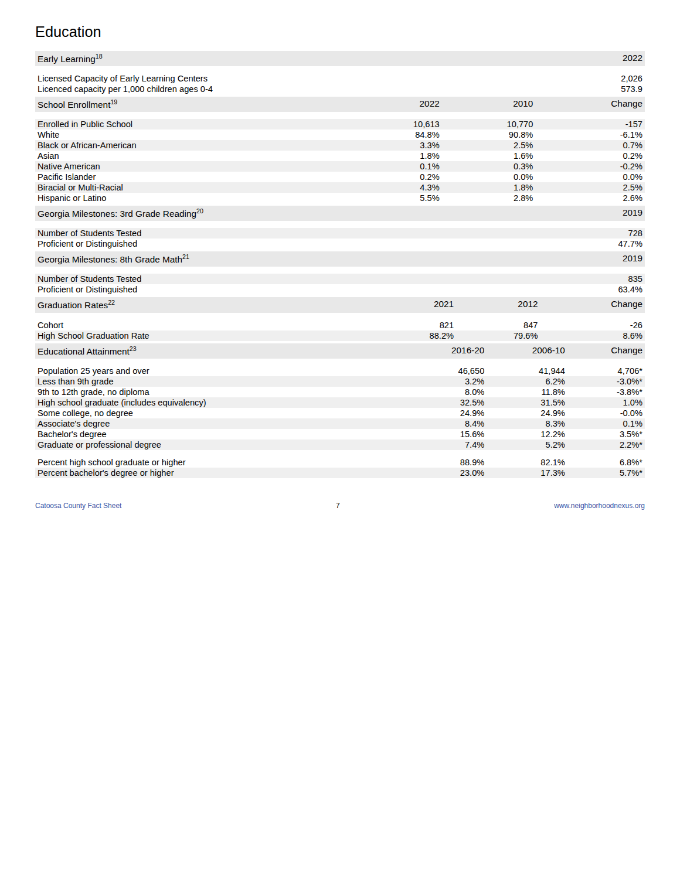Education
| Early Learning 18 | 2022 |
| --- | --- |
| Licensed Capacity of Early Learning Centers | 2,026 |
| Licenced capacity per 1,000 children ages 0-4 | 573.9 |
| School Enrollment 19 | 2022 | 2010 | Change |
| --- | --- | --- | --- |
| Enrolled in Public School | 10,613 | 10,770 | -157 |
| White | 84.8% | 90.8% | -6.1% |
| Black or African-American | 3.3% | 2.5% | 0.7% |
| Asian | 1.8% | 1.6% | 0.2% |
| Native American | 0.1% | 0.3% | -0.2% |
| Pacific Islander | 0.2% | 0.0% | 0.0% |
| Biracial or Multi-Racial | 4.3% | 1.8% | 2.5% |
| Hispanic or Latino | 5.5% | 2.8% | 2.6% |
| Georgia Milestones: 3rd Grade Reading 20 | 2019 |
| --- | --- |
| Number of Students Tested | 728 |
| Proficient or Distinguished | 47.7% |
| Georgia Milestones: 8th Grade Math 21 | 2019 |
| --- | --- |
| Number of Students Tested | 835 |
| Proficient or Distinguished | 63.4% |
| Graduation Rates 22 | 2021 | 2012 | Change |
| --- | --- | --- | --- |
| Cohort | 821 | 847 | -26 |
| High School Graduation Rate | 88.2% | 79.6% | 8.6% |
| Educational Attainment 23 | 2016-20 | 2006-10 | Change |
| --- | --- | --- | --- |
| Population 25 years and over | 46,650 | 41,944 | 4,706* |
| Less than 9th grade | 3.2% | 6.2% | -3.0%* |
| 9th to 12th grade, no diploma | 8.0% | 11.8% | -3.8%* |
| High school graduate (includes equivalency) | 32.5% | 31.5% | 1.0% |
| Some college, no degree | 24.9% | 24.9% | -0.0% |
| Associate's degree | 8.4% | 8.3% | 0.1% |
| Bachelor's degree | 15.6% | 12.2% | 3.5%* |
| Graduate or professional degree | 7.4% | 5.2% | 2.2%* |
| Percent high school graduate or higher | 88.9% | 82.1% | 6.8%* |
| Percent bachelor's degree or higher | 23.0% | 17.3% | 5.7%* |
Catoosa County Fact Sheet 7 www.neighborhoodnexus.org